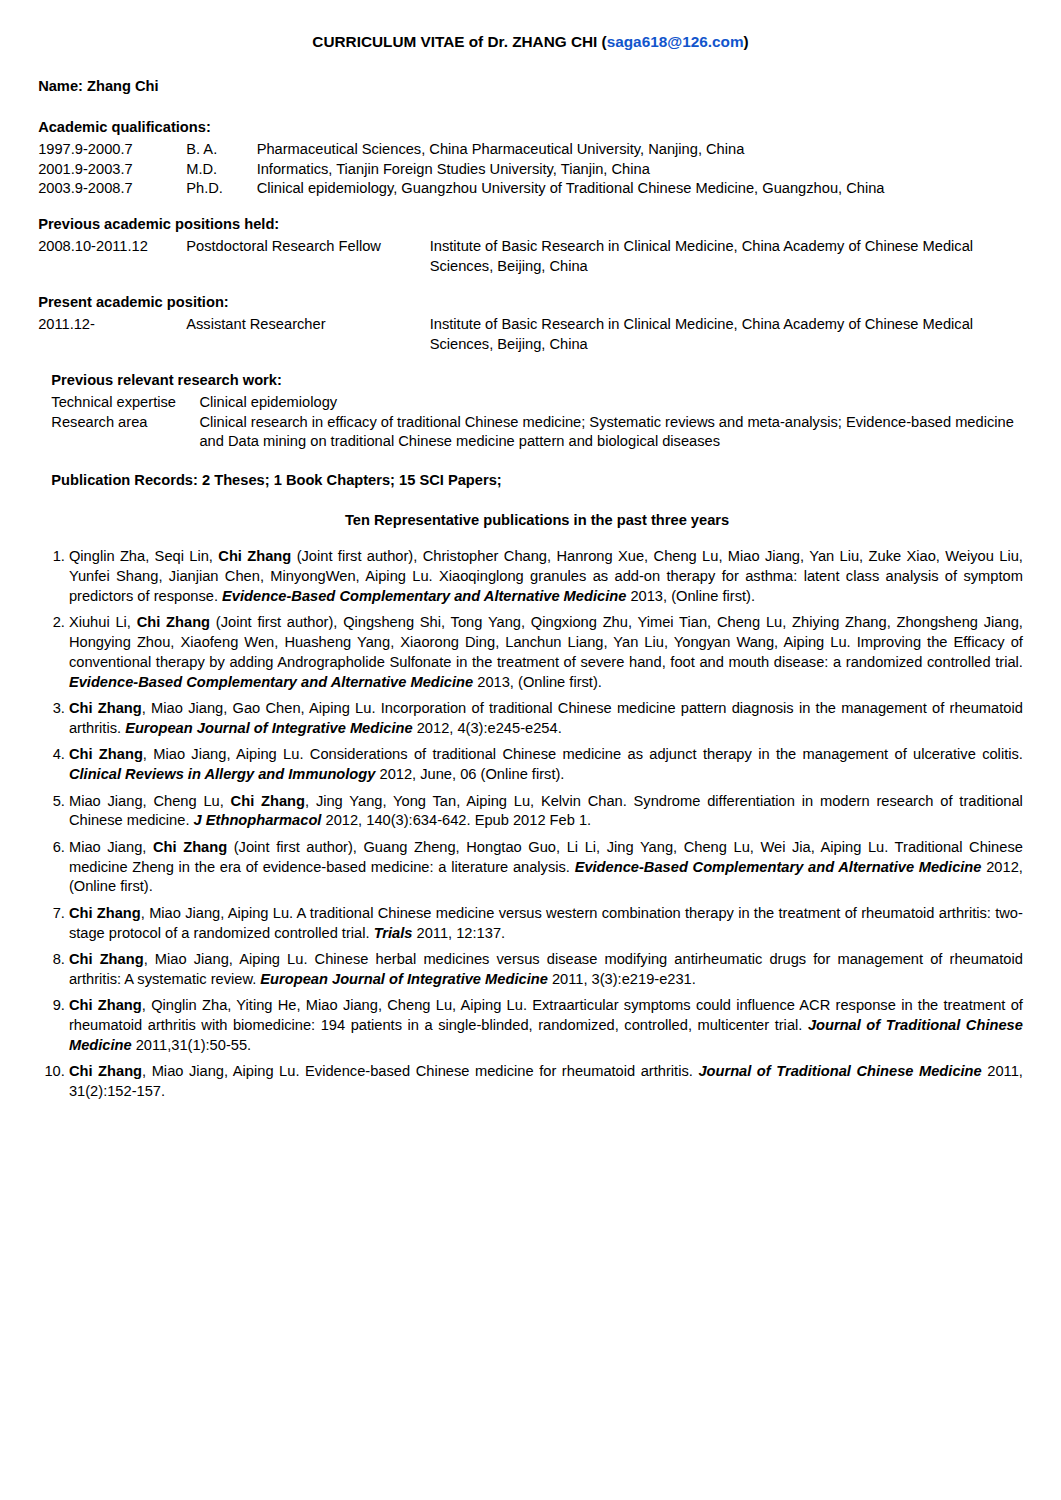CURRICULUM VITAE of Dr. ZHANG CHI (saga618@126.com)
Name: Zhang Chi
Academic qualifications:
| 1997.9-2000.7 | B. A. | Pharmaceutical Sciences, China Pharmaceutical University, Nanjing, China |
| 2001.9-2003.7 | M.D. | Informatics, Tianjin Foreign Studies University, Tianjin, China |
| 2003.9-2008.7 | Ph.D. | Clinical epidemiology, Guangzhou University of Traditional Chinese Medicine, Guangzhou, China |
Previous academic positions held:
| 2008.10-2011.12 | Postdoctoral Research Fellow | Institute of Basic Research in Clinical Medicine, China Academy of Chinese Medical Sciences, Beijing, China |
Present academic position:
| 2011.12- | Assistant Researcher | Institute of Basic Research in Clinical Medicine, China Academy of Chinese Medical Sciences, Beijing, China |
Previous relevant research work:
| Technical expertise | Clinical epidemiology |
| Research area | Clinical research in efficacy of traditional Chinese medicine; Systematic reviews and meta-analysis; Evidence-based medicine and Data mining on traditional Chinese medicine pattern and biological diseases |
Publication Records: 2 Theses; 1 Book Chapters; 15 SCI Papers;
Ten Representative publications in the past three years
Qinglin Zha, Seqi Lin, Chi Zhang (Joint first author), Christopher Chang, Hanrong Xue, Cheng Lu, Miao Jiang, Yan Liu, Zuke Xiao, Weiyou Liu, Yunfei Shang, Jianjian Chen, MinyongWen, Aiping Lu. Xiaoqinglong granules as add-on therapy for asthma: latent class analysis of symptom predictors of response. Evidence-Based Complementary and Alternative Medicine 2013, (Online first).
Xiuhui Li, Chi Zhang (Joint first author), Qingsheng Shi, Tong Yang, Qingxiong Zhu, Yimei Tian, Cheng Lu, Zhiying Zhang, Zhongsheng Jiang, Hongying Zhou, Xiaofeng Wen, Huasheng Yang, Xiaorong Ding, Lanchun Liang, Yan Liu, Yongyan Wang, Aiping Lu. Improving the Efficacy of conventional therapy by adding Andrographolide Sulfonate in the treatment of severe hand, foot and mouth disease: a randomized controlled trial. Evidence-Based Complementary and Alternative Medicine 2013, (Online first).
Chi Zhang, Miao Jiang, Gao Chen, Aiping Lu. Incorporation of traditional Chinese medicine pattern diagnosis in the management of rheumatoid arthritis. European Journal of Integrative Medicine 2012, 4(3):e245-e254.
Chi Zhang, Miao Jiang, Aiping Lu. Considerations of traditional Chinese medicine as adjunct therapy in the management of ulcerative colitis. Clinical Reviews in Allergy and Immunology 2012, June, 06 (Online first).
Miao Jiang, Cheng Lu, Chi Zhang, Jing Yang, Yong Tan, Aiping Lu, Kelvin Chan. Syndrome differentiation in modern research of traditional Chinese medicine. J Ethnopharmacol 2012, 140(3):634-642. Epub 2012 Feb 1.
Miao Jiang, Chi Zhang (Joint first author), Guang Zheng, Hongtao Guo, Li Li, Jing Yang, Cheng Lu, Wei Jia, Aiping Lu. Traditional Chinese medicine Zheng in the era of evidence-based medicine: a literature analysis. Evidence-Based Complementary and Alternative Medicine 2012, (Online first).
Chi Zhang, Miao Jiang, Aiping Lu. A traditional Chinese medicine versus western combination therapy in the treatment of rheumatoid arthritis: two-stage protocol of a randomized controlled trial. Trials 2011, 12:137.
Chi Zhang, Miao Jiang, Aiping Lu. Chinese herbal medicines versus disease modifying antirheumatic drugs for management of rheumatoid arthritis: A systematic review. European Journal of Integrative Medicine 2011, 3(3):e219-e231.
Chi Zhang, Qinglin Zha, Yiting He, Miao Jiang, Cheng Lu, Aiping Lu. Extraarticular symptoms could influence ACR response in the treatment of rheumatoid arthritis with biomedicine: 194 patients in a single-blinded, randomized, controlled, multicenter trial. Journal of Traditional Chinese Medicine 2011,31(1):50-55.
Chi Zhang, Miao Jiang, Aiping Lu. Evidence-based Chinese medicine for rheumatoid arthritis. Journal of Traditional Chinese Medicine 2011, 31(2):152-157.